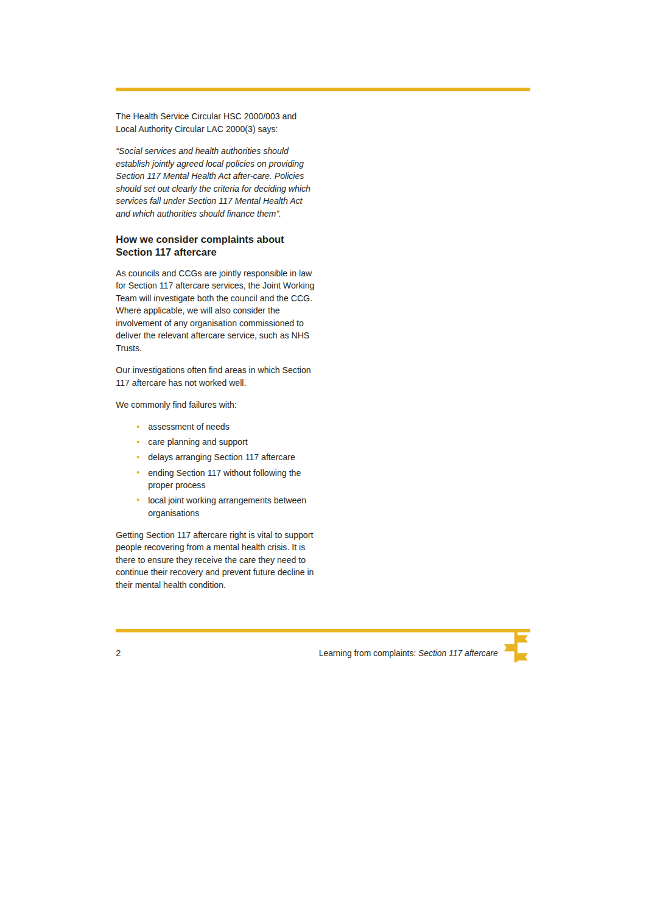The Health Service Circular HSC 2000/003 and Local Authority Circular LAC 2000(3) says:
“Social services and health authorities should establish jointly agreed local policies on providing Section 117 Mental Health Act after-care. Policies should set out clearly the criteria for deciding which services fall under Section 117 Mental Health Act and which authorities should finance them”.
How we consider complaints about
Section 117 aftercare
As councils and CCGs are jointly responsible in law for Section 117 aftercare services, the Joint Working Team will investigate both the council and the CCG. Where applicable, we will also consider the involvement of any organisation commissioned to deliver the relevant aftercare service, such as NHS Trusts.
Our investigations often find areas in which Section 117 aftercare has not worked well.
We commonly find failures with:
assessment of needs
care planning and support
delays arranging Section 117 aftercare
ending Section 117 without following the proper process
local joint working arrangements between organisations
Getting Section 117 aftercare right is vital to support people recovering from a mental health crisis. It is there to ensure they receive the care they need to continue their recovery and prevent future decline in their mental health condition.
2
Learning from complaints: Section 117 aftercare